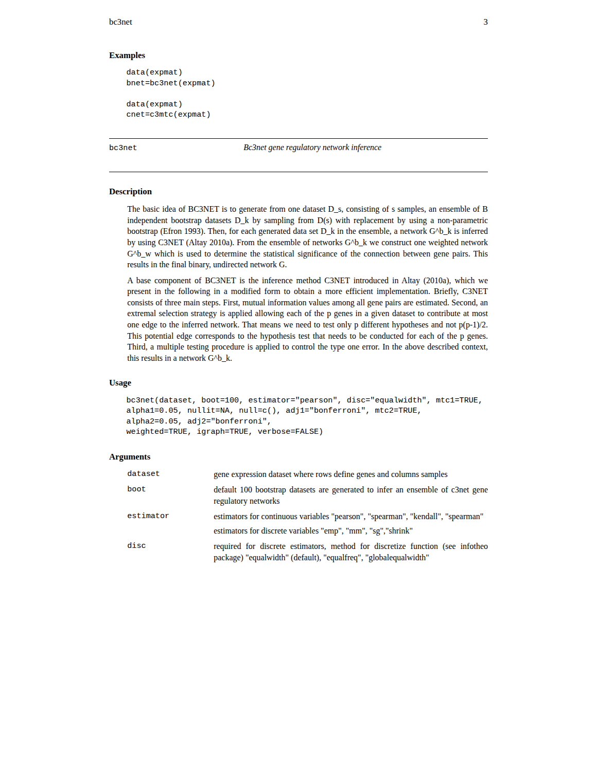bc3net 3
Examples
data(expmat)
bnet=bc3net(expmat)

data(expmat)
cnet=c3mtc(expmat)
bc3net Bc3net gene regulatory network inference
Description
The basic idea of BC3NET is to generate from one dataset D_s, consisting of s samples, an ensemble of B independent bootstrap datasets D_k by sampling from D(s) with replacement by using a non-parametric bootstrap (Efron 1993). Then, for each generated data set D_k in the ensemble, a network G^b_k is inferred by using C3NET (Altay 2010a). From the ensemble of networks G^b_k we construct one weighted network G^b_w which is used to determine the statistical significance of the connection between gene pairs. This results in the final binary, undirected network G.
A base component of BC3NET is the inference method C3NET introduced in Altay (2010a), which we present in the following in a modified form to obtain a more efficient implementation. Briefly, C3NET consists of three main steps. First, mutual information values among all gene pairs are estimated. Second, an extremal selection strategy is applied allowing each of the p genes in a given dataset to contribute at most one edge to the inferred network. That means we need to test only p different hypotheses and not p(p-1)/2. This potential edge corresponds to the hypothesis test that needs to be conducted for each of the p genes. Third, a multiple testing procedure is applied to control the type one error. In the above described context, this results in a network G^b_k.
Usage
bc3net(dataset, boot=100, estimator="pearson", disc="equalwidth", mtc1=TRUE,
alpha1=0.05, nullit=NA, null=c(), adj1="bonferroni", mtc2=TRUE,
alpha2=0.05, adj2="bonferroni",
weighted=TRUE, igraph=TRUE, verbose=FALSE)
Arguments
dataset
gene expression dataset where rows define genes and columns samples
boot
default 100 bootstrap datasets are generated to infer an ensemble of c3net gene regulatory networks
estimator
estimators for continuous variables "pearson", "spearman", "kendall", "spearman"
estimators for discrete variables "emp", "mm", "sg","shrink"
disc
required for discrete estimators, method for discretize function (see infotheo package) "equalwidth" (default), "equalfreq", "globalequalwidth"